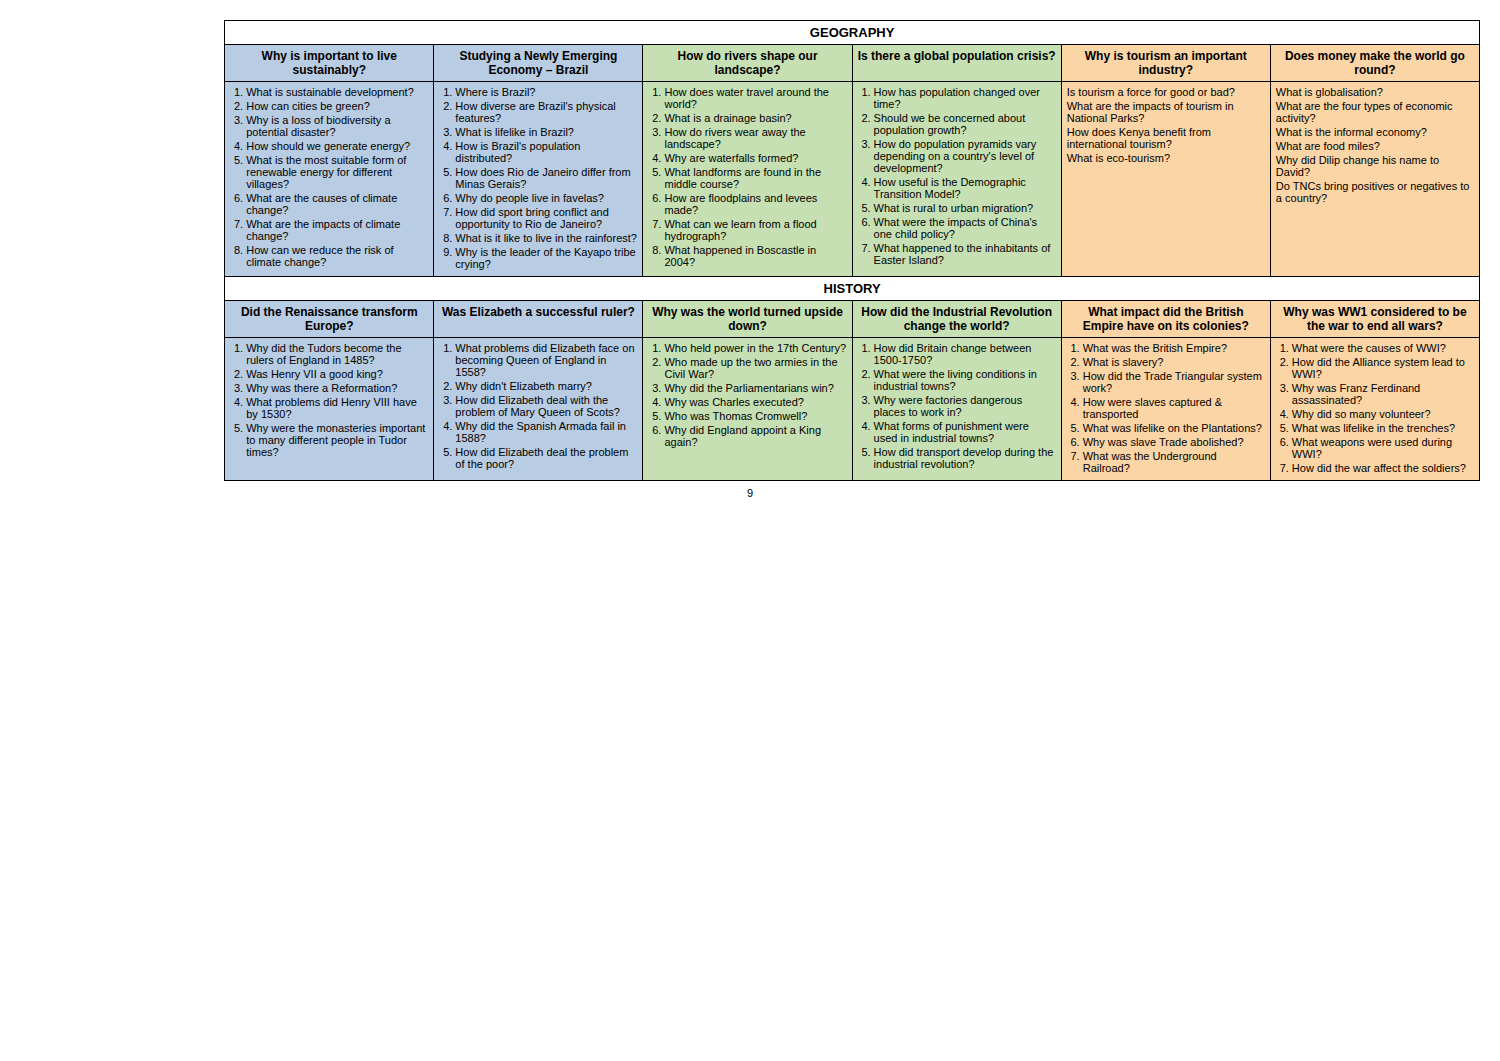| | GEOGRAPHY |
| | Why is important to live sustainably? | Studying a Newly Emerging Economy – Brazil | How do rivers shape our landscape? | Is there a global population crisis? | Why is tourism an important industry? | Does money make the world go round? |
| | What is sustainable development? How can cities be green? Why is a loss of biodiversity a potential disaster? How should we generate energy? What is the most suitable form of renewable energy for different villages? What are the causes of climate change? What are the impacts of climate change? How can we reduce the risk of climate change? | Where is Brazil? How diverse are Brazil's physical features? What is lifelike in Brazil? How is Brazil's population distributed? How does Rio de Janeiro differ from Minas Gerais? Why do people live in favelas? How did sport bring conflict and opportunity to Rio de Janeiro? What is it like to live in the rainforest? Why is the leader of the Kayapo tribe crying? | How does water travel around the world? What is a drainage basin? How do rivers wear away the landscape? Why are waterfalls formed? What landforms are found in the middle course? How are floodplains and levees made? What can we learn from a flood hydrograph? What happened in Boscastle in 2004? | How has population changed over time? Should we be concerned about population growth? How do population pyramids vary depending on a country's level of development? How useful is the Demographic Transition Model? What is rural to urban migration? What were the impacts of China's one child policy? What happened to the inhabitants of Easter Island? | Is tourism a force for good or bad? What are the impacts of tourism in National Parks? How does Kenya benefit from international tourism? What is eco-tourism? | What is globalisation? What are the four types of economic activity? What is the informal economy? What are food miles? Why did Dilip change his name to David? Do TNCs bring positives or negatives to a country? |
| | HISTORY |
| | Did the Renaissance transform Europe? | Was Elizabeth a successful ruler? | Why was the world turned upside down? | How did the Industrial Revolution change the world? | What impact did the British Empire have on its colonies? | Why was WW1 considered to be the war to end all wars? |
| | Why did the Tudors become the rulers of England in 1485? Was Henry VII a good king? Why was there a Reformation? What problems did Henry VIII have by 1530? Why were the monasteries important to many different people in Tudor times? | What problems did Elizabeth face on becoming Queen of England in 1558? Why didn't Elizabeth marry? How did Elizabeth deal with the problem of Mary Queen of Scots? Why did the Spanish Armada fail in 1588? How did Elizabeth deal the problem of the poor? | Who held power in the 17th Century? Who made up the two armies in the Civil War? Why did the Parliamentarians win? Why was Charles executed? Who was Thomas Cromwell? Why did England appoint a King again? | How did Britain change between 1500-1750? What were the living conditions in industrial towns? Why were factories dangerous places to work in? What forms of punishment were used in industrial towns? How did transport develop during the industrial revolution? | What was the British Empire? What is slavery? How did the Trade Triangular system work? How were slaves captured & transported What was lifelike on the Plantations? Why was slave Trade abolished? What was the Underground Railroad? | What were the causes of WWI? How did the Alliance system lead to WWI? Why was Franz Ferdinand assassinated? Why did so many volunteer? What was lifelike in the trenches? What weapons were used during WWI? How did the war affect the soldiers? |
9